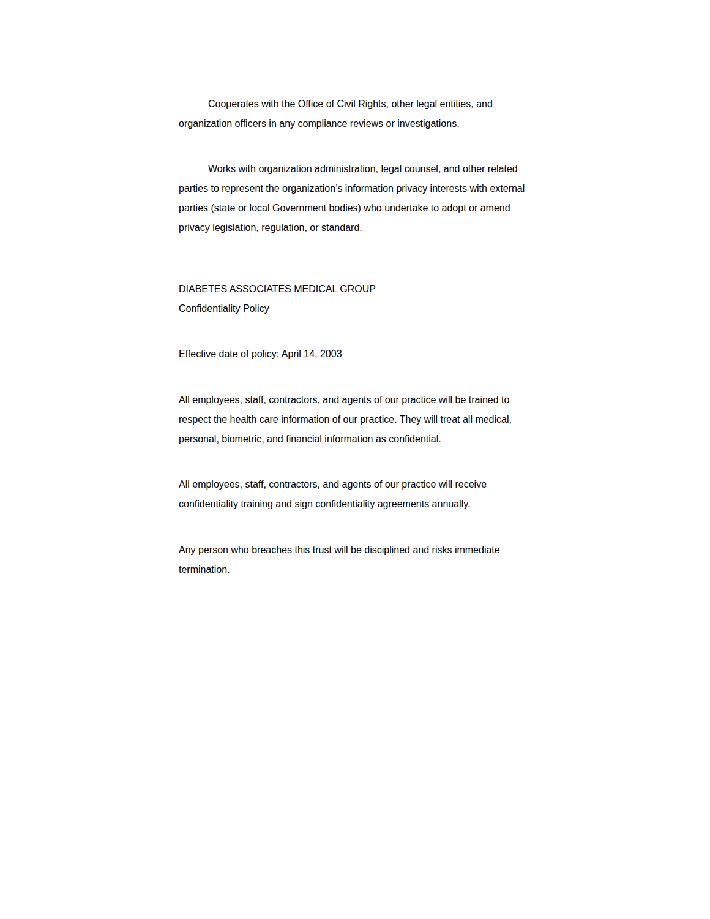Cooperates with the Office of Civil Rights, other legal entities, and organization officers in any compliance reviews or investigations.
Works with organization administration, legal counsel, and other related parties to represent the organization’s information privacy interests with external parties (state or local Government bodies) who undertake to adopt or amend privacy legislation, regulation, or standard.
DIABETES ASSOCIATES MEDICAL GROUP
Confidentiality Policy
Effective date of policy: April 14, 2003
All employees, staff, contractors, and agents of our practice will be trained to respect the health care information of our practice. They will treat all medical, personal, biometric, and financial information as confidential.
All employees, staff, contractors, and agents of our practice will receive confidentiality training and sign confidentiality agreements annually.
Any person who breaches this trust will be disciplined and risks immediate termination.